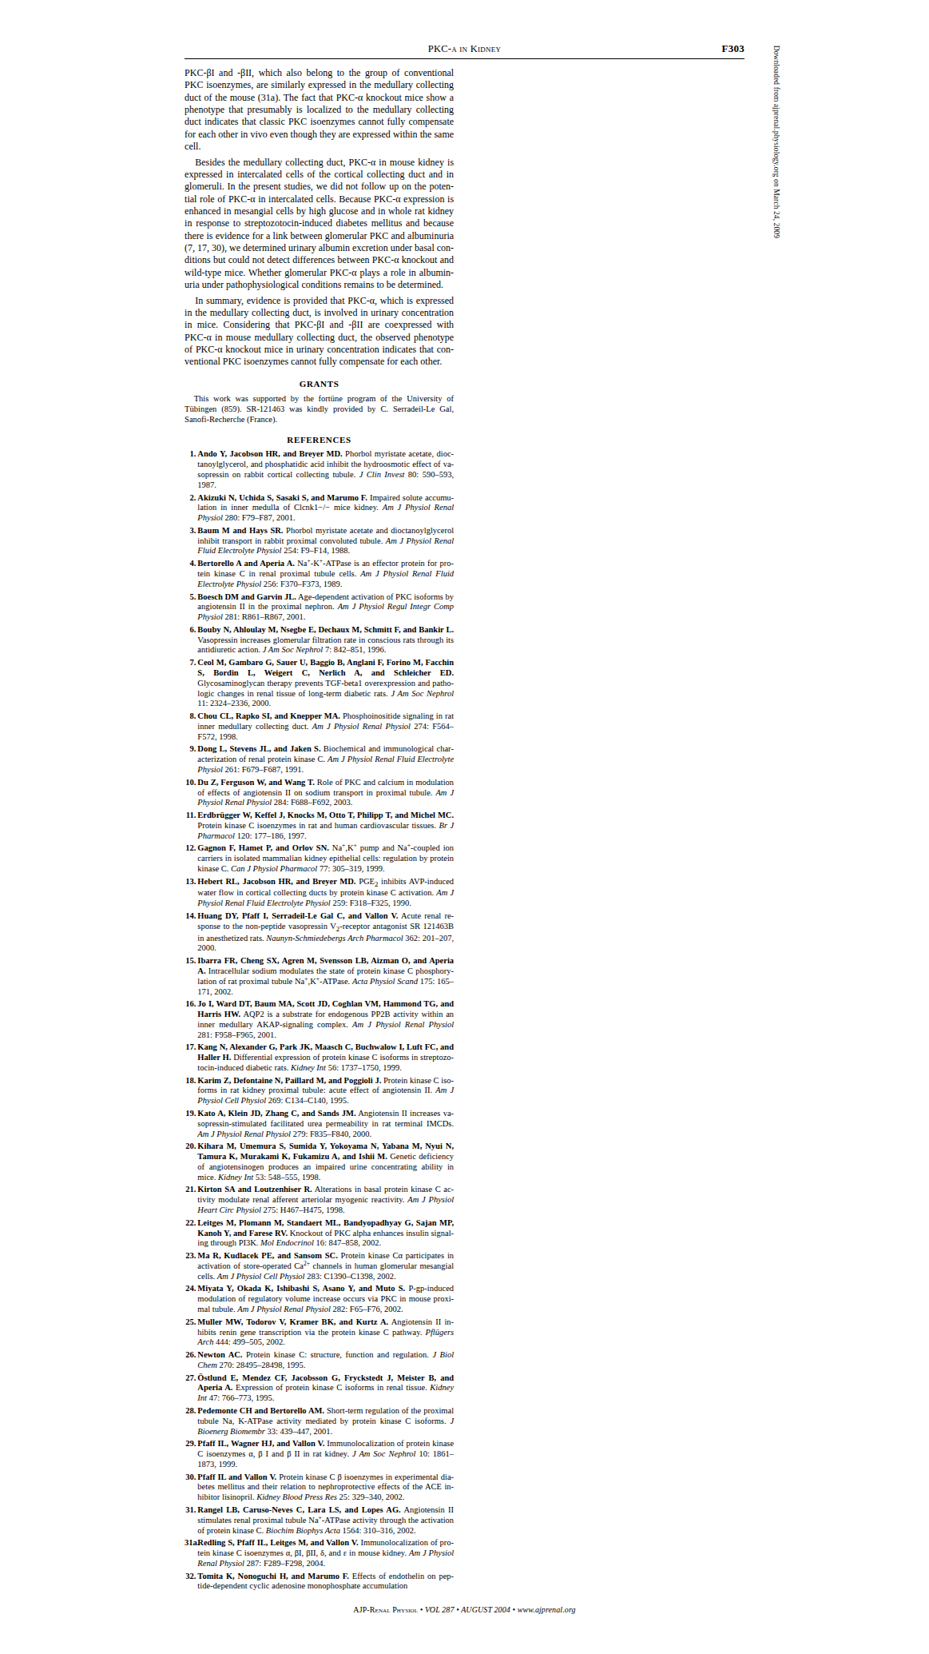PKC-α in Kidney F303
Downloaded from ajprenal.physiology.org on March 24, 2009
PKC-βI and -βII, which also belong to the group of conventional PKC isoenzymes, are similarly expressed in the medullary collecting duct of the mouse (31a). The fact that PKC-α knockout mice show a phenotype that presumably is localized to the medullary collecting duct indicates that classic PKC isoenzymes cannot fully compensate for each other in vivo even though they are expressed within the same cell.
Besides the medullary collecting duct, PKC-α in mouse kidney is expressed in intercalated cells of the cortical collecting duct and in glomeruli. In the present studies, we did not follow up on the potential role of PKC-α in intercalated cells. Because PKC-α expression is enhanced in mesangial cells by high glucose and in whole rat kidney in response to streptozotocin-induced diabetes mellitus and because there is evidence for a link between glomerular PKC and albuminuria (7, 17, 30), we determined urinary albumin excretion under basal conditions but could not detect differences between PKC-α knockout and wild-type mice. Whether glomerular PKC-α plays a role in albuminuria under pathophysiological conditions remains to be determined.
In summary, evidence is provided that PKC-α, which is expressed in the medullary collecting duct, is involved in urinary concentration in mice. Considering that PKC-βI and -βII are coexpressed with PKC-α in mouse medullary collecting duct, the observed phenotype of PKC-α knockout mice in urinary concentration indicates that conventional PKC isoenzymes cannot fully compensate for each other.
Grants
This work was supported by the fortüne program of the University of Tübingen (859). SR-121463 was kindly provided by C. Serradeil-Le Gal, Sanofi-Recherche (France).
References
Ando Y, Jacobson HR, and Breyer MD. Phorbol myristate acetate, dioctanoylglycerol, and phosphatidic acid inhibit the hydroosmotic effect of vasopressin on rabbit cortical collecting tubule. J Clin Invest 80: 590–593, 1987.
Akizuki N, Uchida S, Sasaki S, and Marumo F. Impaired solute accumulation in inner medulla of Clcnk1−/− mice kidney. Am J Physiol Renal Physiol 280: F79–F87, 2001.
Baum M and Hays SR. Phorbol myristate acetate and dioctanoylglycerol inhibit transport in rabbit proximal convoluted tubule. Am J Physiol Renal Fluid Electrolyte Physiol 254: F9–F14, 1988.
Bertorello A and Aperia A. Na+-K+-ATPase is an effector protein for protein kinase C in renal proximal tubule cells. Am J Physiol Renal Fluid Electrolyte Physiol 256: F370–F373, 1989.
Boesch DM and Garvin JL. Age-dependent activation of PKC isoforms by angiotensin II in the proximal nephron. Am J Physiol Regul Integr Comp Physiol 281: R861–R867, 2001.
Bouby N, Ahloulay M, Nsegbe E, Dechaux M, Schmitt F, and Bankir L. Vasopressin increases glomerular filtration rate in conscious rats through its antidiuretic action. J Am Soc Nephrol 7: 842–851, 1996.
Ceol M, Gambaro G, Sauer U, Baggio B, Anglani F, Forino M, Facchin S, Bordin L, Weigert C, Nerlich A, and Schleicher ED. Glycosaminoglycan therapy prevents TGF-beta1 overexpression and pathologic changes in renal tissue of long-term diabetic rats. J Am Soc Nephrol 11: 2324–2336, 2000.
Chou CL, Rapko SI, and Knepper MA. Phosphoinositide signaling in rat inner medullary collecting duct. Am J Physiol Renal Physiol 274: F564–F572, 1998.
Dong L, Stevens JL, and Jaken S. Biochemical and immunological characterization of renal protein kinase C. Am J Physiol Renal Fluid Electrolyte Physiol 261: F679–F687, 1991.
Du Z, Ferguson W, and Wang T. Role of PKC and calcium in modulation of effects of angiotensin II on sodium transport in proximal tubule. Am J Physiol Renal Physiol 284: F688–F692, 2003.
Erdbrügger W, Keffel J, Knocks M, Otto T, Philipp T, and Michel MC. Protein kinase C isoenzymes in rat and human cardiovascular tissues. Br J Pharmacol 120: 177–186, 1997.
Gagnon F, Hamet P, and Orlov SN. Na+,K+ pump and Na+-coupled ion carriers in isolated mammalian kidney epithelial cells: regulation by protein kinase C. Can J Physiol Pharmacol 77: 305–319, 1999.
Hebert RL, Jacobson HR, and Breyer MD. PGE2 inhibits AVP-induced water flow in cortical collecting ducts by protein kinase C activation. Am J Physiol Renal Fluid Electrolyte Physiol 259: F318–F325, 1990.
Huang DY, Pfaff I, Serradeil-Le Gal C, and Vallon V. Acute renal response to the non-peptide vasopressin V2-receptor antagonist SR 121463B in anesthetized rats. Naunyn-Schmiedebergs Arch Pharmacol 362: 201–207, 2000.
Ibarra FR, Cheng SX, Agren M, Svensson LB, Aizman O, and Aperia A. Intracellular sodium modulates the state of protein kinase C phosphorylation of rat proximal tubule Na+,K+-ATPase. Acta Physiol Scand 175: 165–171, 2002.
Jo I, Ward DT, Baum MA, Scott JD, Coghlan VM, Hammond TG, and Harris HW. AQP2 is a substrate for endogenous PP2B activity within an inner medullary AKAP-signaling complex. Am J Physiol Renal Physiol 281: F958–F965, 2001.
Kang N, Alexander G, Park JK, Maasch C, Buchwalow I, Luft FC, and Haller H. Differential expression of protein kinase C isoforms in streptozotocin-induced diabetic rats. Kidney Int 56: 1737–1750, 1999.
Karim Z, Defontaine N, Paillard M, and Poggioli J. Protein kinase C isoforms in rat kidney proximal tubule: acute effect of angiotensin II. Am J Physiol Cell Physiol 269: C134–C140, 1995.
Kato A, Klein JD, Zhang C, and Sands JM. Angiotensin II increases vasopressin-stimulated facilitated urea permeability in rat terminal IMCDs. Am J Physiol Renal Physiol 279: F835–F840, 2000.
Kihara M, Umemura S, Sumida Y, Yokoyama N, Yabana M, Nyui N, Tamura K, Murakami K, Fukamizu A, and Ishii M. Genetic deficiency of angiotensinogen produces an impaired urine concentrating ability in mice. Kidney Int 53: 548–555, 1998.
Kirton SA and Loutzenhiser R. Alterations in basal protein kinase C activity modulate renal afferent arteriolar myogenic reactivity. Am J Physiol Heart Circ Physiol 275: H467–H475, 1998.
Leitges M, Plomann M, Standaert ML, Bandyopadhyay G, Sajan MP, Kanoh Y, and Farese RV. Knockout of PKC alpha enhances insulin signaling through PI3K. Mol Endocrinol 16: 847–858, 2002.
Ma R, Kudlacek PE, and Sansom SC. Protein kinase Cα participates in activation of store-operated Ca2+ channels in human glomerular mesangial cells. Am J Physiol Cell Physiol 283: C1390–C1398, 2002.
Miyata Y, Okada K, Ishibashi S, Asano Y, and Muto S. P-gp-induced modulation of regulatory volume increase occurs via PKC in mouse proximal tubule. Am J Physiol Renal Physiol 282: F65–F76, 2002.
Muller MW, Todorov V, Kramer BK, and Kurtz A. Angiotensin II inhibits renin gene transcription via the protein kinase C pathway. Pflügers Arch 444: 499–505, 2002.
Newton AC. Protein kinase C: structure, function and regulation. J Biol Chem 270: 28495–28498, 1995.
Östlund E, Mendez CF, Jacobsson G, Fryckstedt J, Meister B, and Aperia A. Expression of protein kinase C isoforms in renal tissue. Kidney Int 47: 766–773, 1995.
Pedemonte CH and Bertorello AM. Short-term regulation of the proximal tubule Na, K-ATPase activity mediated by protein kinase C isoforms. J Bioenerg Biomembr 33: 439–447, 2001.
Pfaff IL, Wagner HJ, and Vallon V. Immunolocalization of protein kinase C isoenzymes α, β I and β II in rat kidney. J Am Soc Nephrol 10: 1861–1873, 1999.
Pfaff IL and Vallon V. Protein kinase C β isoenzymes in experimental diabetes mellitus and their relation to nephroprotective effects of the ACE inhibitor lisinopril. Kidney Blood Press Res 25: 329–340, 2002.
Rangel LB, Caruso-Neves C, Lara LS, and Lopes AG. Angiotensin II stimulates renal proximal tubule Na+-ATPase activity through the activation of protein kinase C. Biochim Biophys Acta 1564: 310–316, 2002.
Redling S, Pfaff IL, Leitges M, and Vallon V. Immunolocalization of protein kinase C isoenzymes α, βI, βII, δ, and ε in mouse kidney. Am J Physiol Renal Physiol 287: F289–F298, 2004.
Tomita K, Nonoguchi H, and Marumo F. Effects of endothelin on peptide-dependent cyclic adenosine monophosphate accumulation
AJP-Renal Physiol • VOL 287 • AUGUST 2004 • www.ajprenal.org